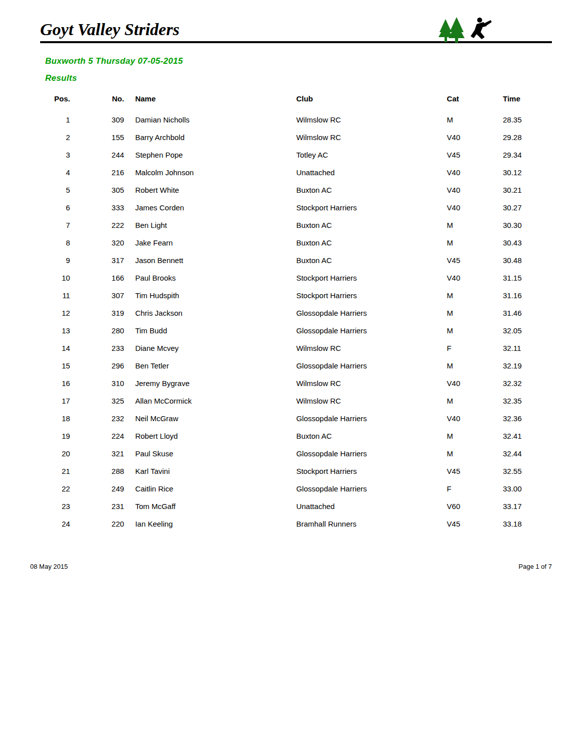Goyt Valley Striders
Buxworth 5 Thursday 07-05-2015
Results
| Pos. | No. | Name | Club | Cat | Time |
| --- | --- | --- | --- | --- | --- |
| 1 | 309 | Damian Nicholls | Wilmslow RC | M | 28.35 |
| 2 | 155 | Barry Archbold | Wilmslow RC | V40 | 29.28 |
| 3 | 244 | Stephen Pope | Totley AC | V45 | 29.34 |
| 4 | 216 | Malcolm Johnson | Unattached | V40 | 30.12 |
| 5 | 305 | Robert White | Buxton AC | V40 | 30.21 |
| 6 | 333 | James Corden | Stockport Harriers | V40 | 30.27 |
| 7 | 222 | Ben Light | Buxton AC | M | 30.30 |
| 8 | 320 | Jake Fearn | Buxton AC | M | 30.43 |
| 9 | 317 | Jason Bennett | Buxton AC | V45 | 30.48 |
| 10 | 166 | Paul Brooks | Stockport Harriers | V40 | 31.15 |
| 11 | 307 | Tim Hudspith | Stockport Harriers | M | 31.16 |
| 12 | 319 | Chris Jackson | Glossopdale Harriers | M | 31.46 |
| 13 | 280 | Tim Budd | Glossopdale Harriers | M | 32.05 |
| 14 | 233 | Diane Mcvey | Wilmslow RC | F | 32.11 |
| 15 | 296 | Ben Tetler | Glossopdale Harriers | M | 32.19 |
| 16 | 310 | Jeremy Bygrave | Wilmslow RC | V40 | 32.32 |
| 17 | 325 | Allan McCormick | Wilmslow RC | M | 32.35 |
| 18 | 232 | Neil McGraw | Glossopdale Harriers | V40 | 32.36 |
| 19 | 224 | Robert Lloyd | Buxton AC | M | 32.41 |
| 20 | 321 | Paul Skuse | Glossopdale Harriers | M | 32.44 |
| 21 | 288 | Karl Tavini | Stockport Harriers | V45 | 32.55 |
| 22 | 249 | Caitlin Rice | Glossopdale Harriers | F | 33.00 |
| 23 | 231 | Tom McGaff | Unattached | V60 | 33.17 |
| 24 | 220 | Ian Keeling | Bramhall Runners | V45 | 33.18 |
08 May 2015 Page 1 of 7